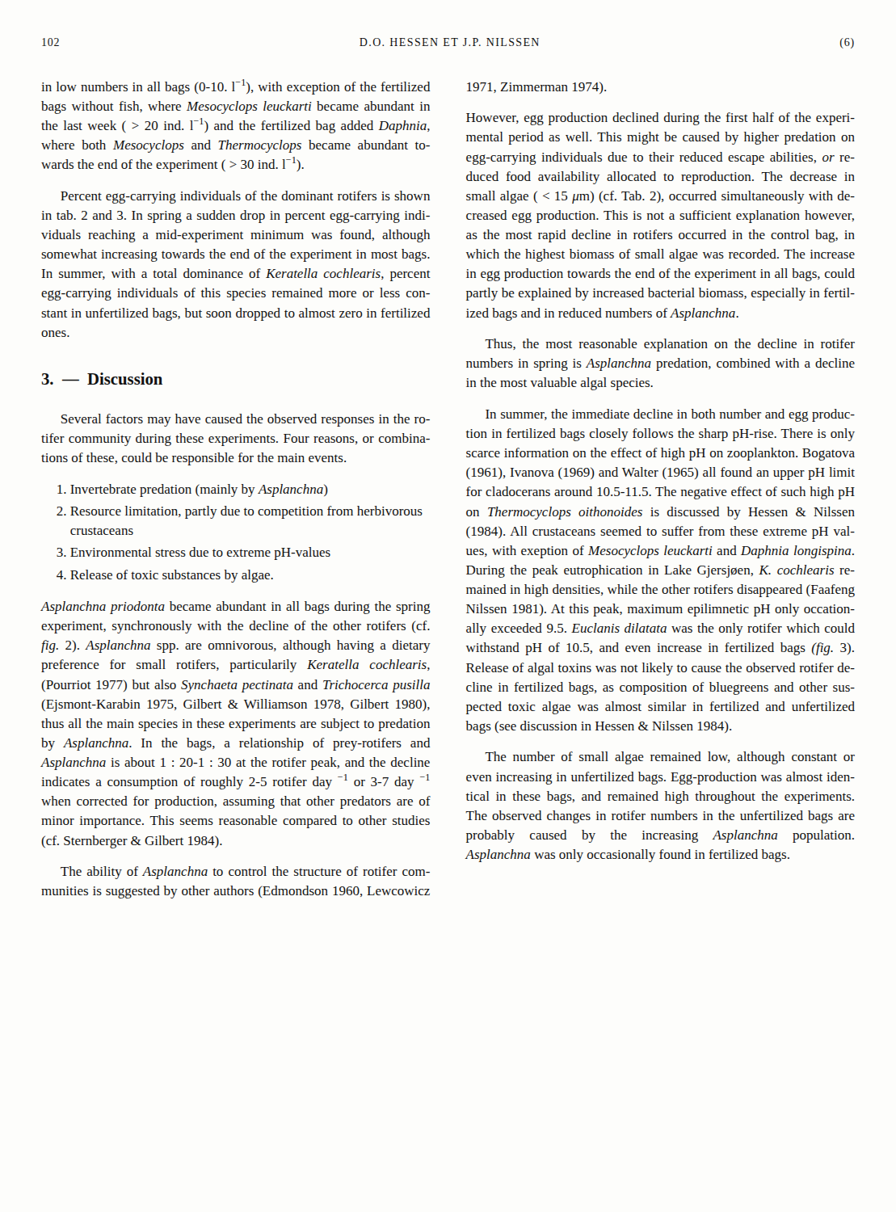102 D.O. Hessen et J.P. Nilssen (6)
in low numbers in all bags (0-10. l−1), with exception of the fertilized bags without fish, where Mesocyclops leuckarti became abundant in the last week ( > 20 ind. l−1) and the fertilized bag added Daphnia, where both Mesocyclops and Thermocyclops became abundant towards the end of the experiment ( > 30 ind. l−1).
Percent egg-carrying individuals of the dominant rotifers is shown in tab. 2 and 3. In spring a sudden drop in percent egg-carrying individuals reaching a mid-experiment minimum was found, although somewhat increasing towards the end of the experiment in most bags. In summer, with a total dominance of Keratella cochlearis, percent egg-carrying individuals of this species remained more or less constant in unfertilized bags, but soon dropped to almost zero in fertilized ones.
3. — Discussion
Several factors may have caused the observed responses in the rotifer community during these experiments. Four reasons, or combinations of these, could be responsible for the main events.
Invertebrate predation (mainly by Asplanchna)
Resource limitation, partly due to competition from herbivorous crustaceans
Environmental stress due to extreme pH-values
Release of toxic substances by algae.
Asplanchna priodonta became abundant in all bags during the spring experiment, synchronously with the decline of the other rotifers (cf. fig. 2). Asplanchna spp. are omnivorous, although having a dietary preference for small rotifers, particularily Keratella cochlearis, (Pourriot 1977) but also Synchaeta pectinata and Trichocerca pusilla (Ejsmont-Karabin 1975, Gilbert & Williamson 1978, Gilbert 1980), thus all the main species in these experiments are subject to predation by Asplanchna. In the bags, a relationship of prey-rotifers and Asplanchna is about 1 : 20-1 : 30 at the rotifer peak, and the decline indicates a consumption of roughly 2-5 rotifer day −1 or 3-7 day −1 when corrected for production, assuming that other predators are of minor importance. This seems reasonable compared to other studies (cf. Sternberger & Gilbert 1984).
The ability of Asplanchna to control the structure of rotifer communities is suggested by other authors (Edmondson 1960, Lewcowicz 1971, Zimmerman 1974).
However, egg production declined during the first half of the experimental period as well. This might be caused by higher predation on egg-carrying individuals due to their reduced escape abilities, or reduced food availability allocated to reproduction. The decrease in small algae ( < 15 μm) (cf. Tab. 2), occurred simultaneously with decreased egg production. This is not a sufficient explanation however, as the most rapid decline in rotifers occurred in the control bag, in which the highest biomass of small algae was recorded. The increase in egg production towards the end of the experiment in all bags, could partly be explained by increased bacterial biomass, especially in fertilized bags and in reduced numbers of Asplanchna.
Thus, the most reasonable explanation on the decline in rotifer numbers in spring is Asplanchna predation, combined with a decline in the most valuable algal species.
In summer, the immediate decline in both number and egg production in fertilized bags closely follows the sharp pH-rise. There is only scarce information on the effect of high pH on zooplankton. Bogatova (1961), Ivanova (1969) and Walter (1965) all found an upper pH limit for cladocerans around 10.5-11.5. The negative effect of such high pH on Thermocyclops oithonoides is discussed by Hessen & Nilssen (1984). All crustaceans seemed to suffer from these extreme pH values, with exeption of Mesocyclops leuckarti and Daphnia longispina. During the peak eutrophication in Lake Gjersjøen, K. cochlearis remained in high densities, while the other rotifers disappeared (Faafeng Nilssen 1981). At this peak, maximum epilimnetic pH only occationally exceeded 9.5. Euclanis dilatata was the only rotifer which could withstand pH of 10.5, and even increase in fertilized bags (fig. 3). Release of algal toxins was not likely to cause the observed rotifer decline in fertilized bags, as composition of bluegreens and other suspected toxic algae was almost similar in fertilized and unfertilized bags (see discussion in Hessen & Nilssen 1984).
The number of small algae remained low, although constant or even increasing in unfertilized bags. Egg-production was almost identical in these bags, and remained high throughout the experiments. The observed changes in rotifer numbers in the unfertilized bags are probably caused by the increasing Asplanchna population. Asplanchna was only occasionally found in fertilized bags.